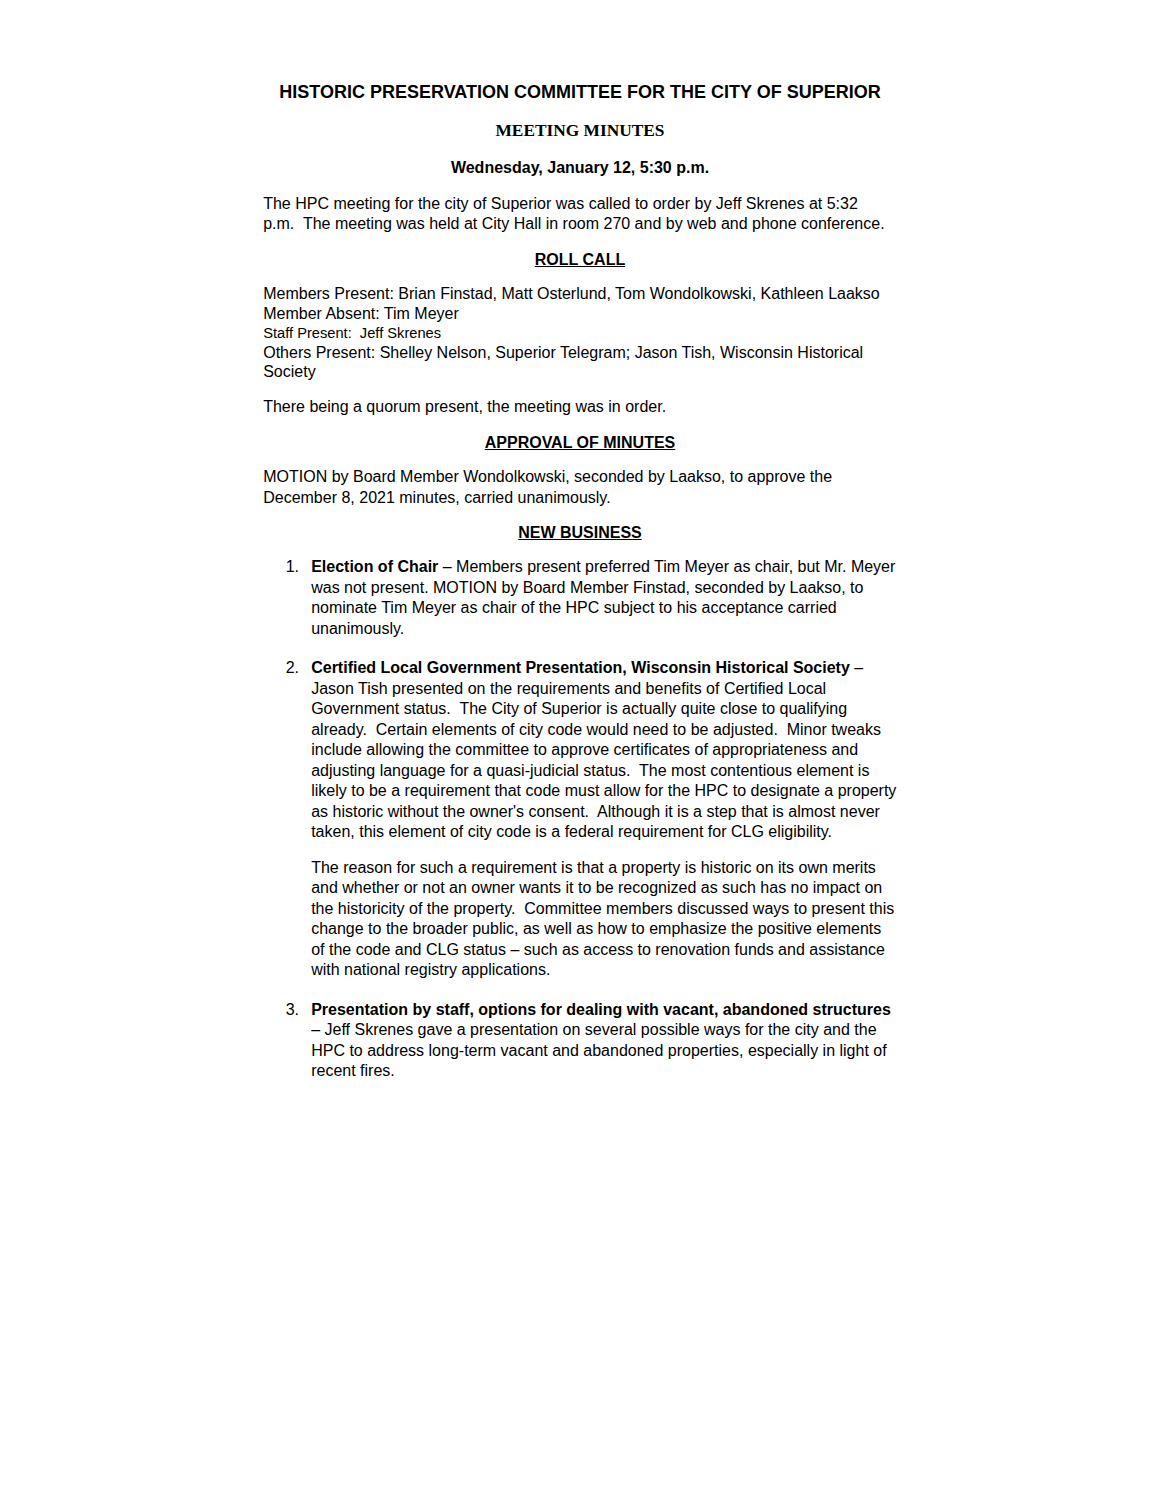HISTORIC PRESERVATION COMMITTEE FOR THE CITY OF SUPERIOR
MEETING MINUTES
Wednesday, January 12, 5:30 p.m.
The HPC meeting for the city of Superior was called to order by Jeff Skrenes at 5:32 p.m. The meeting was held at City Hall in room 270 and by web and phone conference.
ROLL CALL
Members Present: Brian Finstad, Matt Osterlund, Tom Wondolkowski, Kathleen Laakso
Member Absent: Tim Meyer
Staff Present: Jeff Skrenes
Others Present: Shelley Nelson, Superior Telegram; Jason Tish, Wisconsin Historical Society
There being a quorum present, the meeting was in order.
APPROVAL OF MINUTES
MOTION by Board Member Wondolkowski, seconded by Laakso, to approve the December 8, 2021 minutes, carried unanimously.
NEW BUSINESS
Election of Chair – Members present preferred Tim Meyer as chair, but Mr. Meyer was not present. MOTION by Board Member Finstad, seconded by Laakso, to nominate Tim Meyer as chair of the HPC subject to his acceptance carried unanimously.
Certified Local Government Presentation, Wisconsin Historical Society – Jason Tish presented on the requirements and benefits of Certified Local Government status. The City of Superior is actually quite close to qualifying already. Certain elements of city code would need to be adjusted. Minor tweaks include allowing the committee to approve certificates of appropriateness and adjusting language for a quasi-judicial status. The most contentious element is likely to be a requirement that code must allow for the HPC to designate a property as historic without the owner's consent. Although it is a step that is almost never taken, this element of city code is a federal requirement for CLG eligibility.
The reason for such a requirement is that a property is historic on its own merits and whether or not an owner wants it to be recognized as such has no impact on the historicity of the property. Committee members discussed ways to present this change to the broader public, as well as how to emphasize the positive elements of the code and CLG status – such as access to renovation funds and assistance with national registry applications.
Presentation by staff, options for dealing with vacant, abandoned structures – Jeff Skrenes gave a presentation on several possible ways for the city and the HPC to address long-term vacant and abandoned properties, especially in light of recent fires.